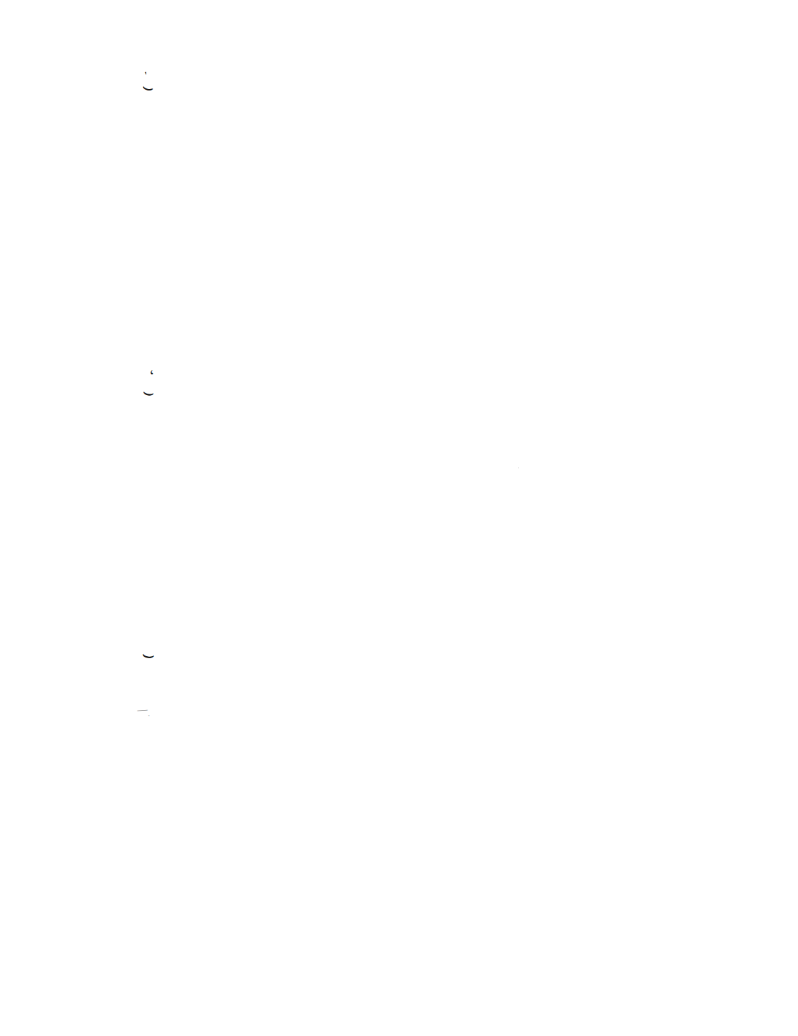' ⌣ ‘ ⌣ ⌣ — .